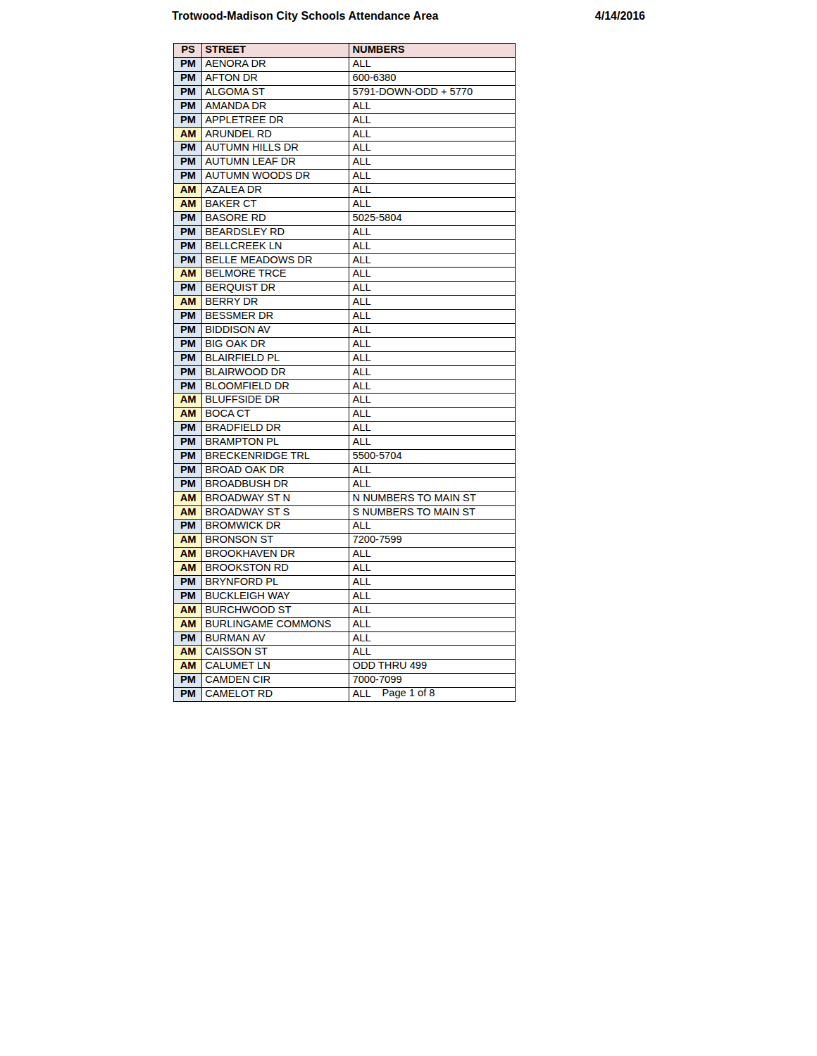Trotwood-Madison City Schools Attendance Area
4/14/2016
| PS | STREET | NUMBERS |
| --- | --- | --- |
| PM | AENORA DR | ALL |
| PM | AFTON DR | 600-6380 |
| PM | ALGOMA ST | 5791-DOWN-ODD + 5770 |
| PM | AMANDA DR | ALL |
| PM | APPLETREE DR | ALL |
| AM | ARUNDEL RD | ALL |
| PM | AUTUMN HILLS DR | ALL |
| PM | AUTUMN LEAF DR | ALL |
| PM | AUTUMN WOODS DR | ALL |
| AM | AZALEA DR | ALL |
| AM | BAKER CT | ALL |
| PM | BASORE RD | 5025-5804 |
| PM | BEARDSLEY RD | ALL |
| PM | BELLCREEK LN | ALL |
| PM | BELLE MEADOWS DR | ALL |
| AM | BELMORE TRCE | ALL |
| PM | BERQUIST DR | ALL |
| AM | BERRY DR | ALL |
| PM | BESSMER DR | ALL |
| PM | BIDDISON AV | ALL |
| PM | BIG OAK DR | ALL |
| PM | BLAIRFIELD PL | ALL |
| PM | BLAIRWOOD DR | ALL |
| PM | BLOOMFIELD DR | ALL |
| AM | BLUFFSIDE DR | ALL |
| AM | BOCA CT | ALL |
| PM | BRADFIELD DR | ALL |
| PM | BRAMPTON PL | ALL |
| PM | BRECKENRIDGE TRL | 5500-5704 |
| PM | BROAD OAK DR | ALL |
| PM | BROADBUSH DR | ALL |
| AM | BROADWAY ST N | N NUMBERS TO MAIN ST |
| AM | BROADWAY ST S | S NUMBERS TO MAIN ST |
| PM | BROMWICK DR | ALL |
| AM | BRONSON ST | 7200-7599 |
| AM | BROOKHAVEN DR | ALL |
| AM | BROOKSTON RD | ALL |
| PM | BRYNFORD PL | ALL |
| PM | BUCKLEIGH WAY | ALL |
| AM | BURCHWOOD ST | ALL |
| AM | BURLINGAME COMMONS | ALL |
| PM | BURMAN AV | ALL |
| AM | CAISSON ST | ALL |
| AM | CALUMET LN | ODD THRU 499 |
| PM | CAMDEN CIR | 7000-7099 |
| PM | CAMELOT RD | ALL |
Page 1 of 8